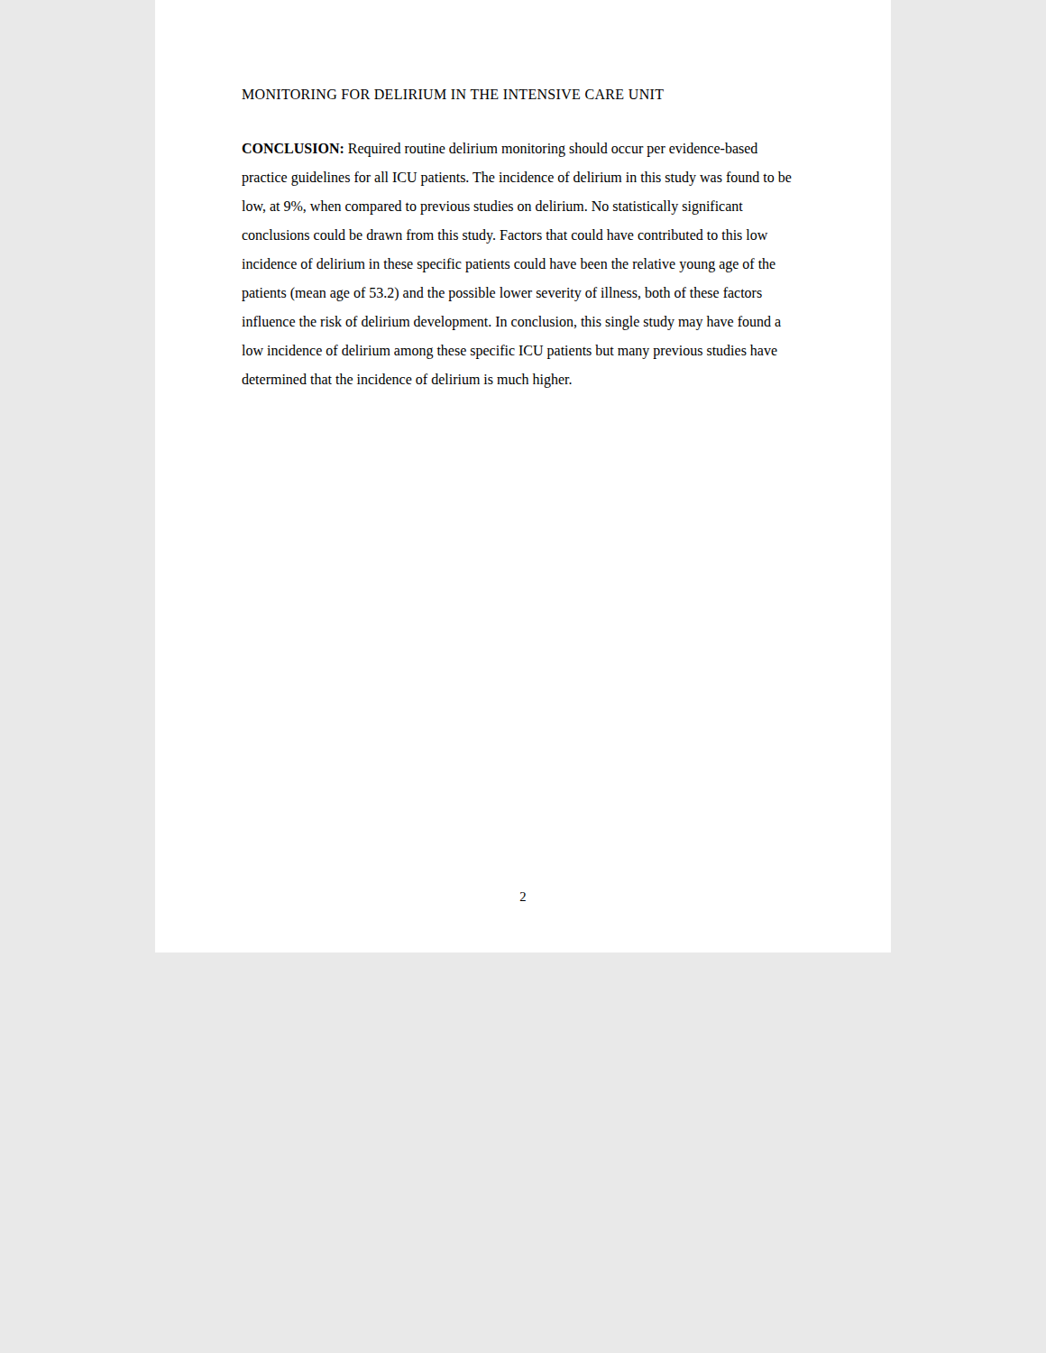Monitoring for Delirium in the Intensive Care Unit
CONCLUSION: Required routine delirium monitoring should occur per evidence-based practice guidelines for all ICU patients. The incidence of delirium in this study was found to be low, at 9%, when compared to previous studies on delirium. No statistically significant conclusions could be drawn from this study. Factors that could have contributed to this low incidence of delirium in these specific patients could have been the relative young age of the patients (mean age of 53.2) and the possible lower severity of illness, both of these factors influence the risk of delirium development. In conclusion, this single study may have found a low incidence of delirium among these specific ICU patients but many previous studies have determined that the incidence of delirium is much higher.
2